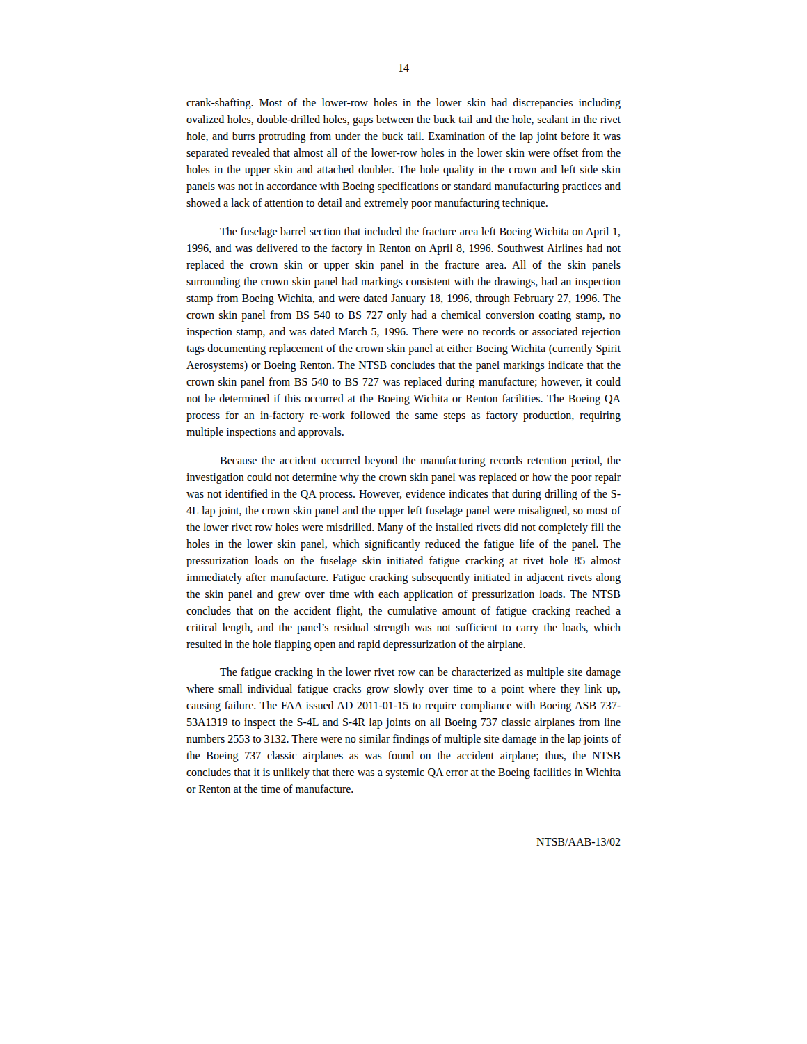14
crank-shafting. Most of the lower-row holes in the lower skin had discrepancies including ovalized holes, double-drilled holes, gaps between the buck tail and the hole, sealant in the rivet hole, and burrs protruding from under the buck tail. Examination of the lap joint before it was separated revealed that almost all of the lower-row holes in the lower skin were offset from the holes in the upper skin and attached doubler. The hole quality in the crown and left side skin panels was not in accordance with Boeing specifications or standard manufacturing practices and showed a lack of attention to detail and extremely poor manufacturing technique.
The fuselage barrel section that included the fracture area left Boeing Wichita on April 1, 1996, and was delivered to the factory in Renton on April 8, 1996. Southwest Airlines had not replaced the crown skin or upper skin panel in the fracture area. All of the skin panels surrounding the crown skin panel had markings consistent with the drawings, had an inspection stamp from Boeing Wichita, and were dated January 18, 1996, through February 27, 1996. The crown skin panel from BS 540 to BS 727 only had a chemical conversion coating stamp, no inspection stamp, and was dated March 5, 1996. There were no records or associated rejection tags documenting replacement of the crown skin panel at either Boeing Wichita (currently Spirit Aerosystems) or Boeing Renton. The NTSB concludes that the panel markings indicate that the crown skin panel from BS 540 to BS 727 was replaced during manufacture; however, it could not be determined if this occurred at the Boeing Wichita or Renton facilities. The Boeing QA process for an in-factory re-work followed the same steps as factory production, requiring multiple inspections and approvals.
Because the accident occurred beyond the manufacturing records retention period, the investigation could not determine why the crown skin panel was replaced or how the poor repair was not identified in the QA process. However, evidence indicates that during drilling of the S-4L lap joint, the crown skin panel and the upper left fuselage panel were misaligned, so most of the lower rivet row holes were misdrilled. Many of the installed rivets did not completely fill the holes in the lower skin panel, which significantly reduced the fatigue life of the panel. The pressurization loads on the fuselage skin initiated fatigue cracking at rivet hole 85 almost immediately after manufacture. Fatigue cracking subsequently initiated in adjacent rivets along the skin panel and grew over time with each application of pressurization loads. The NTSB concludes that on the accident flight, the cumulative amount of fatigue cracking reached a critical length, and the panel’s residual strength was not sufficient to carry the loads, which resulted in the hole flapping open and rapid depressurization of the airplane.
The fatigue cracking in the lower rivet row can be characterized as multiple site damage where small individual fatigue cracks grow slowly over time to a point where they link up, causing failure. The FAA issued AD 2011-01-15 to require compliance with Boeing ASB 737-53A1319 to inspect the S-4L and S-4R lap joints on all Boeing 737 classic airplanes from line numbers 2553 to 3132. There were no similar findings of multiple site damage in the lap joints of the Boeing 737 classic airplanes as was found on the accident airplane; thus, the NTSB concludes that it is unlikely that there was a systemic QA error at the Boeing facilities in Wichita or Renton at the time of manufacture.
NTSB/AAB-13/02